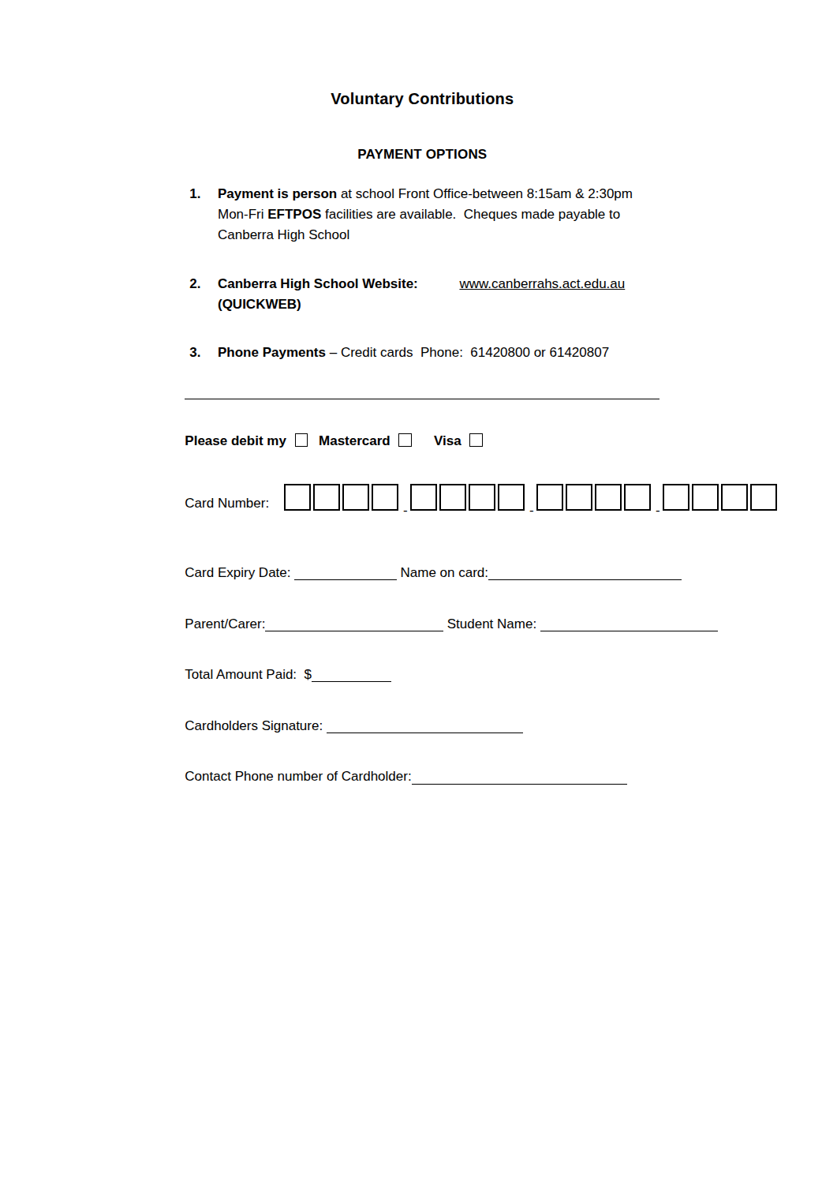Voluntary Contributions
PAYMENT OPTIONS
Payment is person at school Front Office-between 8:15am & 2:30pm Mon-Fri EFTPOS facilities are available. Cheques made payable to Canberra High School
Canberra High School Website: www.canberrahs.act.edu.au
(QUICKWEB)
Phone Payments – Credit cards Phone: 61420800 or 61420807
Please debit my Mastercard Visa
Card Number:
- - -
Card Expiry Date: Name on card:
Parent/Carer: Student Name:
Total Amount Paid: $
Cardholders Signature:
Contact Phone number of Cardholder: